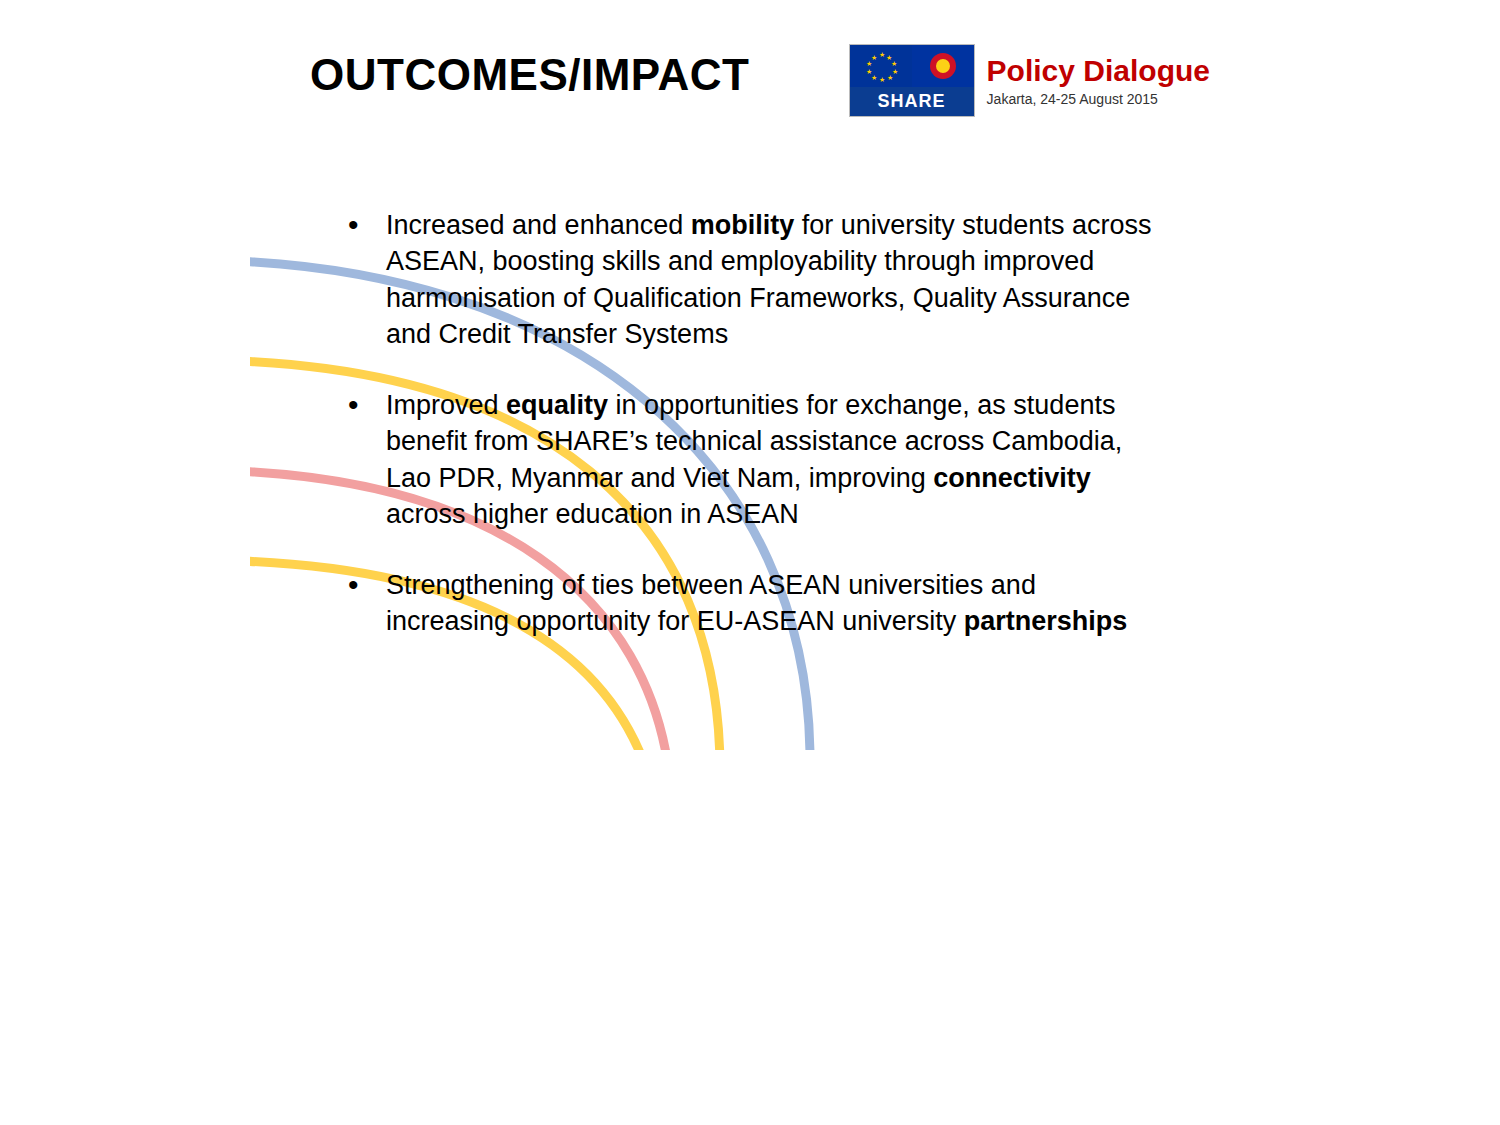OUTCOMES/IMPACT
★ ★ ★ ★ ★ ★ ★ ★ ★ ★
SHARE
Policy Dialogue
Jakarta, 24-25 August 2015
Increased and enhanced mobility for university students across ASEAN, boosting skills and employability through improved harmonisation of Qualification Frameworks, Quality Assurance and Credit Transfer Systems
Improved equality in opportunities for exchange, as students benefit from SHARE’s technical assistance across Cambodia, Lao PDR, Myanmar and Viet Nam, improving connectivity across higher education in ASEAN
Strengthening of ties between ASEAN universities and increasing opportunity for EU-ASEAN university partnerships